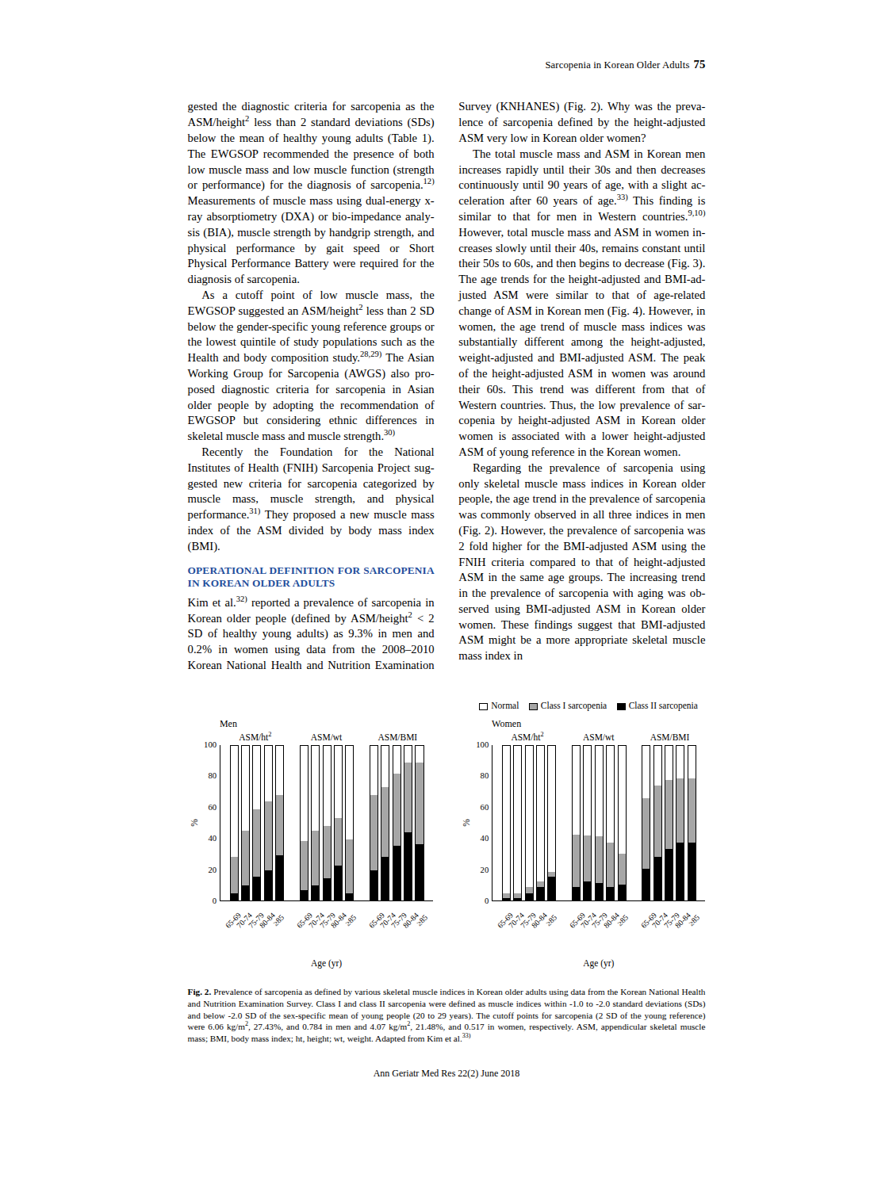Sarcopenia in Korean Older Adults 75
gested the diagnostic criteria for sarcopenia as the ASM/height2 less than 2 standard deviations (SDs) below the mean of healthy young adults (Table 1). The EWGSOP recommended the presence of both low muscle mass and low muscle function (strength or performance) for the diagnosis of sarcopenia.12) Measurements of muscle mass using dual-energy x-ray absorptiometry (DXA) or bio-impedance analysis (BIA), muscle strength by handgrip strength, and physical performance by gait speed or Short Physical Performance Battery were required for the diagnosis of sarcopenia.
As a cutoff point of low muscle mass, the EWGSOP suggested an ASM/height2 less than 2 SD below the gender-specific young reference groups or the lowest quintile of study populations such as the Health and body composition study.28,29) The Asian Working Group for Sarcopenia (AWGS) also proposed diagnostic criteria for sarcopenia in Asian older people by adopting the recommendation of EWGSOP but considering ethnic differences in skeletal muscle mass and muscle strength.30)
Recently the Foundation for the National Institutes of Health (FNIH) Sarcopenia Project suggested new criteria for sarcopenia categorized by muscle mass, muscle strength, and physical performance.31) They proposed a new muscle mass index of the ASM divided by body mass index (BMI).
Operational definition for sarcopenia in Korean older adults
Kim et al.32) reported a prevalence of sarcopenia in Korean older people (defined by ASM/height2 < 2 SD of healthy young adults) as 9.3% in men and 0.2% in women using data from the 2008–2010 Korean National Health and Nutrition Examination Survey (KNHANES) (Fig. 2). Why was the prevalence of sarcopenia defined by the height-adjusted ASM very low in Korean older women?
The total muscle mass and ASM in Korean men increases rapidly until their 30s and then decreases continuously until 90 years of age, with a slight acceleration after 60 years of age.33) This finding is similar to that for men in Western countries.9,10) However, total muscle mass and ASM in women increases slowly until their 40s, remains constant until their 50s to 60s, and then begins to decrease (Fig. 3). The age trends for the height-adjusted and BMI-adjusted ASM were similar to that of age-related change of ASM in Korean men (Fig. 4). However, in women, the age trend of muscle mass indices was substantially different among the height-adjusted, weight-adjusted and BMI-adjusted ASM. The peak of the height-adjusted ASM in women was around their 60s. This trend was different from that of Western countries. Thus, the low prevalence of sarcopenia by height-adjusted ASM in Korean older women is associated with a lower height-adjusted ASM of young reference in the Korean women.
Regarding the prevalence of sarcopenia using only skeletal muscle mass indices in Korean older people, the age trend in the prevalence of sarcopenia was commonly observed in all three indices in men (Fig. 2). However, the prevalence of sarcopenia was 2 fold higher for the BMI-adjusted ASM using the FNIH criteria compared to that of height-adjusted ASM in the same age groups. The increasing trend in the prevalence of sarcopenia with aging was observed using BMI-adjusted ASM in Korean older women. These findings suggest that BMI-adjusted ASM might be a more appropriate skeletal muscle mass index in
Normal Class I sarcopenia Class II sarcopenia
Men
ASM/ht2 ASM/wt ASM/BMI
%
100 80 60 40 20 0
65-69
70-74
75-79
80-84
≥85
65-69
70-74
75-79
80-84
≥85
65-69
70-74
75-79
80-84
≥85
Age (yr)
Women
ASM/ht2 ASM/wt ASM/BMI
%
100 80 60 40 20 0
65-69
70-74
75-79
80-84
≥85
65-69
70-74
75-79
80-84
≥85
65-69
70-74
75-79
80-84
≥85
Age (yr)
Fig. 2. Prevalence of sarcopenia as defined by various skeletal muscle indices in Korean older adults using data from the Korean National Health and Nutrition Examination Survey. Class I and class II sarcopenia were defined as muscle indices within -1.0 to -2.0 standard deviations (SDs) and below -2.0 SD of the sex-specific mean of young people (20 to 29 years). The cutoff points for sarcopenia (2 SD of the young reference) were 6.06 kg/m2, 27.43%, and 0.784 in men and 4.07 kg/m2, 21.48%, and 0.517 in women, respectively. ASM, appendicular skeletal muscle mass; BMI, body mass index; ht, height; wt, weight. Adapted from Kim et al.33)
Ann Geriatr Med Res 22(2) June 2018